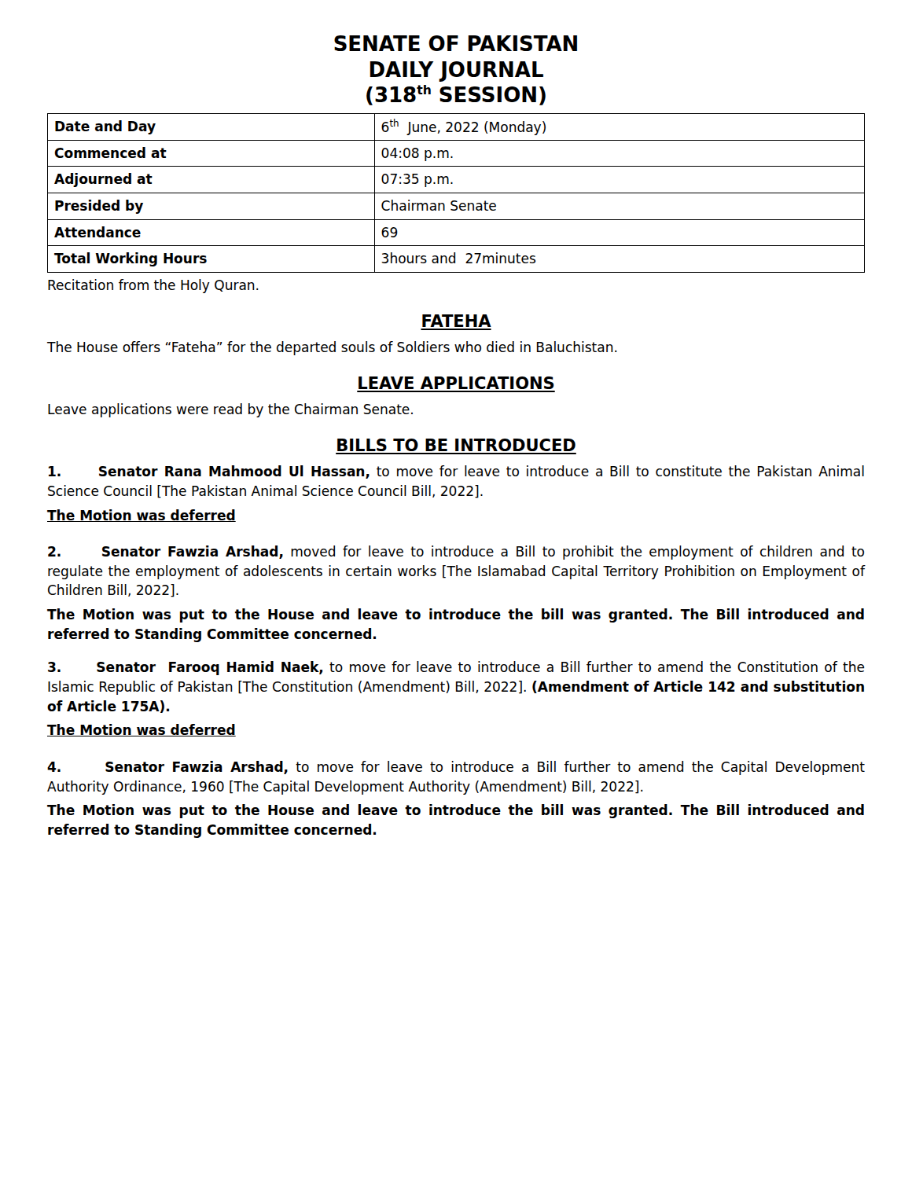SENATE OF PAKISTAN
DAILY JOURNAL
(318th SESSION)
| Date and Day | 6 th June, 2022 (Monday) |
| Commenced at | 04:08 p.m. |
| Adjourned at | 07:35 p.m. |
| Presided by | Chairman Senate |
| Attendance | 69 |
| Total Working Hours | 3hours and 27minutes |
Recitation from the Holy Quran.
FATEHA
The House offers “Fateha” for the departed souls of Soldiers who died in Baluchistan.
LEAVE APPLICATIONS
Leave applications were read by the Chairman Senate.
BILLS TO BE INTRODUCED
1. Senator Rana Mahmood Ul Hassan, to move for leave to introduce a Bill to constitute the Pakistan Animal Science Council [The Pakistan Animal Science Council Bill, 2022].
The Motion was deferred
2. Senator Fawzia Arshad, moved for leave to introduce a Bill to prohibit the employment of children and to regulate the employment of adolescents in certain works [The Islamabad Capital Territory Prohibition on Employment of Children Bill, 2022].
The Motion was put to the House and leave to introduce the bill was granted. The Bill introduced and referred to Standing Committee concerned.
3. Senator Farooq Hamid Naek, to move for leave to introduce a Bill further to amend the Constitution of the Islamic Republic of Pakistan [The Constitution (Amendment) Bill, 2022]. (Amendment of Article 142 and substitution of Article 175A).
The Motion was deferred
4. Senator Fawzia Arshad, to move for leave to introduce a Bill further to amend the Capital Development Authority Ordinance, 1960 [The Capital Development Authority (Amendment) Bill, 2022].
The Motion was put to the House and leave to introduce the bill was granted. The Bill introduced and referred to Standing Committee concerned.